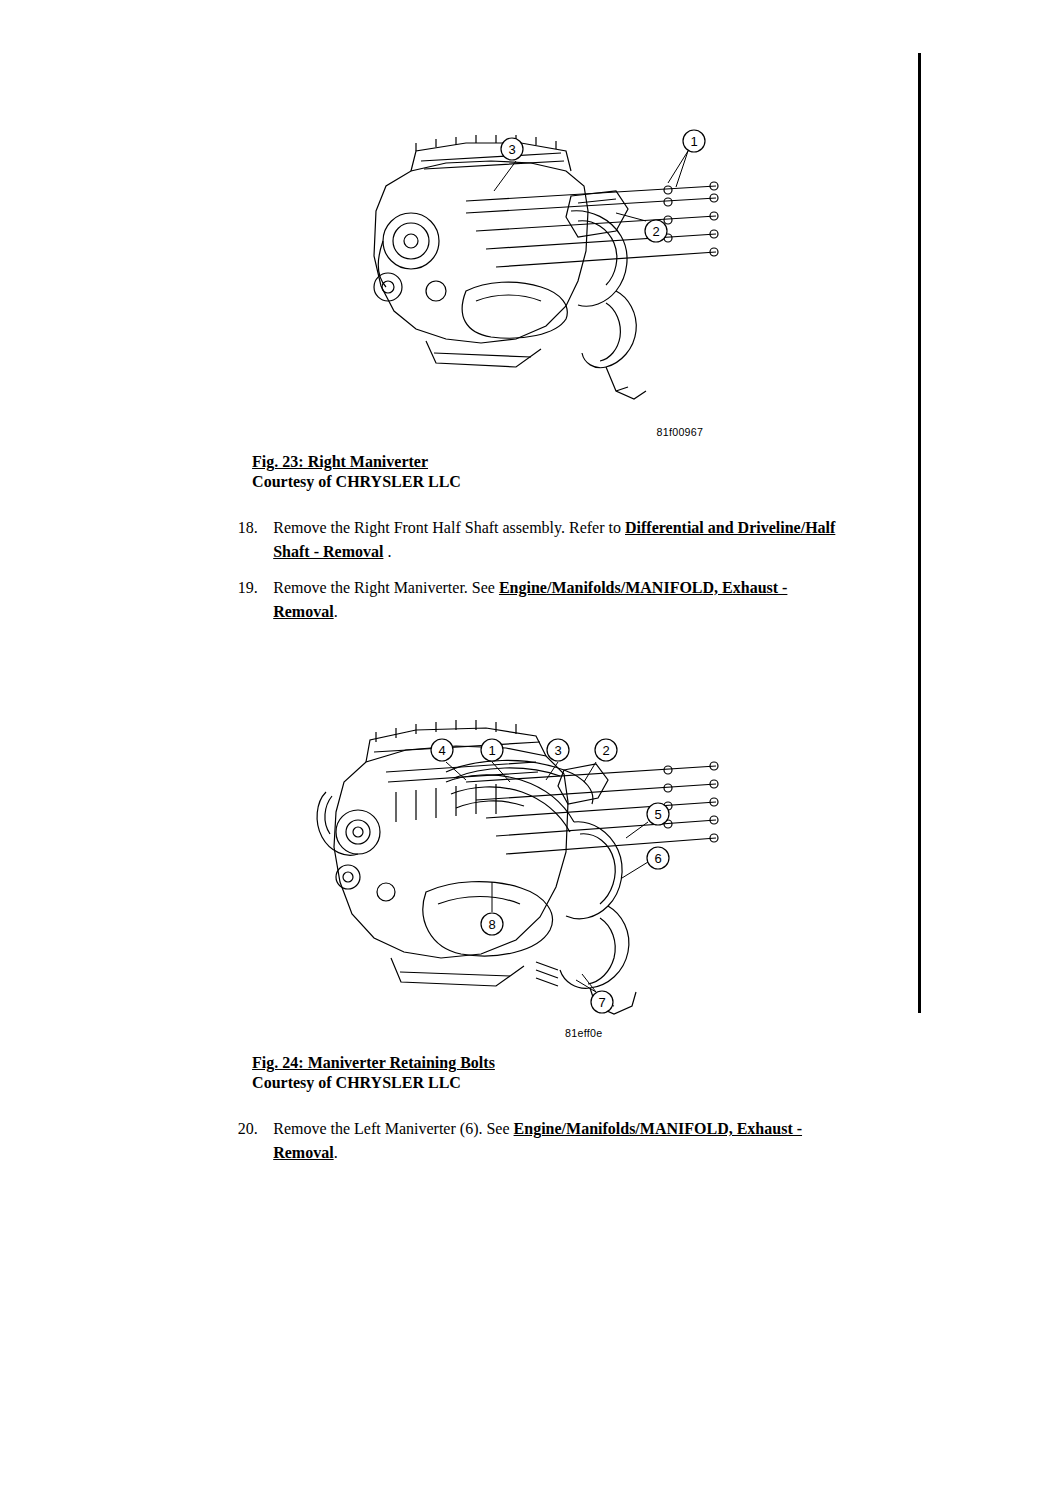1 2 3
81f00967
Fig. 23: Right Maniverter Courtesy of CHRYSLER LLC
Remove the Right Front Half Shaft assembly. Refer to Differential and Driveline/Half Shaft - Removal .
Remove the Right Maniverter. See Engine/Manifolds/MANIFOLD, Exhaust - Removal.
1 2 3 4 5 6 7 8
81eff0e
Fig. 24: Maniverter Retaining Bolts Courtesy of CHRYSLER LLC
Remove the Left Maniverter (6). See Engine/Manifolds/MANIFOLD, Exhaust - Removal.